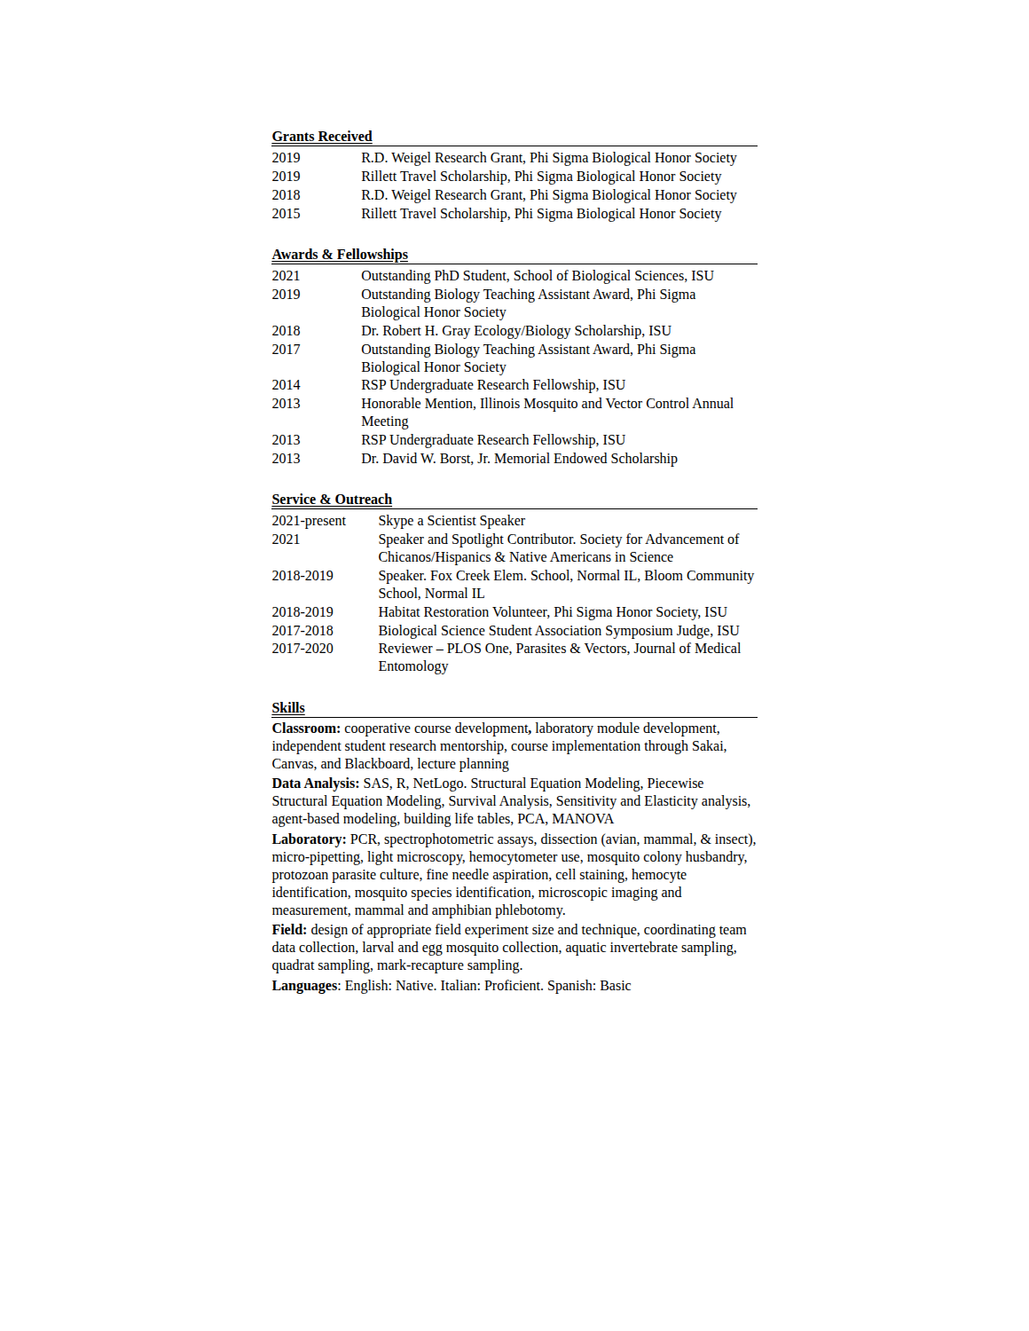Grants Received
| 2019 | R.D. Weigel Research Grant, Phi Sigma Biological Honor Society |
| 2019 | Rillett Travel Scholarship, Phi Sigma Biological Honor Society |
| 2018 | R.D. Weigel Research Grant, Phi Sigma Biological Honor Society |
| 2015 | Rillett Travel Scholarship, Phi Sigma Biological Honor Society |
Awards & Fellowships
| 2021 | Outstanding PhD Student, School of Biological Sciences, ISU |
| 2019 | Outstanding Biology Teaching Assistant Award, Phi Sigma Biological Honor Society |
| 2018 | Dr. Robert H. Gray Ecology/Biology Scholarship, ISU |
| 2017 | Outstanding Biology Teaching Assistant Award, Phi Sigma Biological Honor Society |
| 2014 | RSP Undergraduate Research Fellowship, ISU |
| 2013 | Honorable Mention, Illinois Mosquito and Vector Control Annual Meeting |
| 2013 | RSP Undergraduate Research Fellowship, ISU |
| 2013 | Dr. David W. Borst, Jr. Memorial Endowed Scholarship |
Service & Outreach
| 2021-present | Skype a Scientist Speaker |
| 2021 | Speaker and Spotlight Contributor. Society for Advancement of Chicanos/Hispanics & Native Americans in Science |
| 2018-2019 | Speaker. Fox Creek Elem. School, Normal IL, Bloom Community School, Normal IL |
| 2018-2019 | Habitat Restoration Volunteer, Phi Sigma Honor Society, ISU |
| 2017-2018 | Biological Science Student Association Symposium Judge, ISU |
| 2017-2020 | Reviewer – PLOS One, Parasites & Vectors, Journal of Medical Entomology |
Skills
Classroom: cooperative course development, laboratory module development, independent student research mentorship, course implementation through Sakai, Canvas, and Blackboard, lecture planning
Data Analysis: SAS, R, NetLogo. Structural Equation Modeling, Piecewise Structural Equation Modeling, Survival Analysis, Sensitivity and Elasticity analysis, agent-based modeling, building life tables, PCA, MANOVA
Laboratory: PCR, spectrophotometric assays, dissection (avian, mammal, & insect), micro-pipetting, light microscopy, hemocytometer use, mosquito colony husbandry, protozoan parasite culture, fine needle aspiration, cell staining, hemocyte identification, mosquito species identification, microscopic imaging and measurement, mammal and amphibian phlebotomy.
Field: design of appropriate field experiment size and technique, coordinating team data collection, larval and egg mosquito collection, aquatic invertebrate sampling, quadrat sampling, mark-recapture sampling.
Languages: English: Native. Italian: Proficient. Spanish: Basic